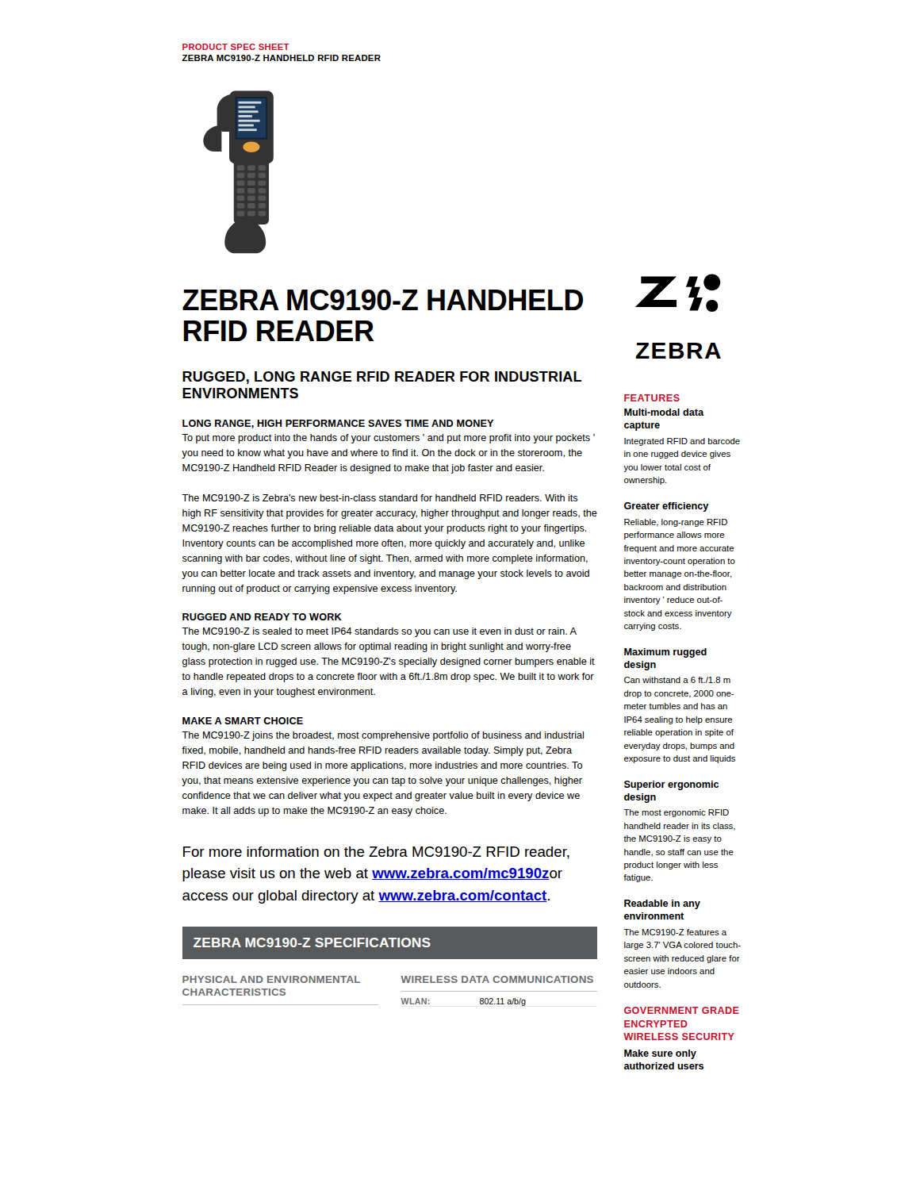PRODUCT SPEC SHEET
ZEBRA MC9190-Z HANDHELD RFID READER
ZEBRA MC9190-Z HANDHELD RFID READER
RUGGED, LONG RANGE RFID READER FOR INDUSTRIAL ENVIRONMENTS
LONG RANGE, HIGH PERFORMANCE SAVES TIME AND MONEY
To put more product into the hands of your customers ' and put more profit into your pockets ' you need to know what you have and where to find it. On the dock or in the storeroom, the MC9190-Z Handheld RFID Reader is designed to make that job faster and easier.
The MC9190-Z is Zebra's new best-in-class standard for handheld RFID readers. With its high RF sensitivity that provides for greater accuracy, higher throughput and longer reads, the MC9190-Z reaches further to bring reliable data about your products right to your fingertips. Inventory counts can be accomplished more often, more quickly and accurately and, unlike scanning with bar codes, without line of sight. Then, armed with more complete information, you can better locate and track assets and inventory, and manage your stock levels to avoid running out of product or carrying expensive excess inventory.
RUGGED AND READY TO WORK
The MC9190-Z is sealed to meet IP64 standards so you can use it even in dust or rain. A tough, non-glare LCD screen allows for optimal reading in bright sunlight and worry-free glass protection in rugged use. The MC9190-Z's specially designed corner bumpers enable it to handle repeated drops to a concrete floor with a 6ft./1.8m drop spec. We built it to work for a living, even in your toughest environment.
MAKE A SMART CHOICE
The MC9190-Z joins the broadest, most comprehensive portfolio of business and industrial fixed, mobile, handheld and hands-free RFID readers available today. Simply put, Zebra RFID devices are being used in more applications, more industries and more countries. To you, that means extensive experience you can tap to solve your unique challenges, higher confidence that we can deliver what you expect and greater value built in every device we make. It all adds up to make the MC9190-Z an easy choice.
For more information on the Zebra MC9190-Z RFID reader, please visit us on the web at www.zebra.com/mc9190zor access our global directory at www.zebra.com/contact.
ZEBRA MC9190-Z SPECIFICATIONS
PHYSICAL AND ENVIRONMENTAL CHARACTERISTICS
WIRELESS DATA COMMUNICATIONS
WLAN:
802.11 a/b/g
FEATURES
Multi-modal data capture
Integrated RFID and barcode in one rugged device gives you lower total cost of ownership.
Greater efficiency
Reliable, long-range RFID performance allows more frequent and more accurate inventory-count operation to better manage on-the-floor, backroom and distribution inventory ' reduce out-of-stock and excess inventory carrying costs.
Maximum rugged design
Can withstand a 6 ft./1.8 m drop to concrete, 2000 one-meter tumbles and has an IP64 sealing to help ensure reliable operation in spite of everyday drops, bumps and exposure to dust and liquids
Superior ergonomic design
The most ergonomic RFID handheld reader in its class, the MC9190-Z is easy to handle, so staff can use the product longer with less fatigue.
Readable in any environment
The MC9190-Z features a large 3.7' VGA colored touch-screen with reduced glare for easier use indoors and outdoors.
GOVERNMENT GRADE ENCRYPTED WIRELESS SECURITY
Make sure only authorized users